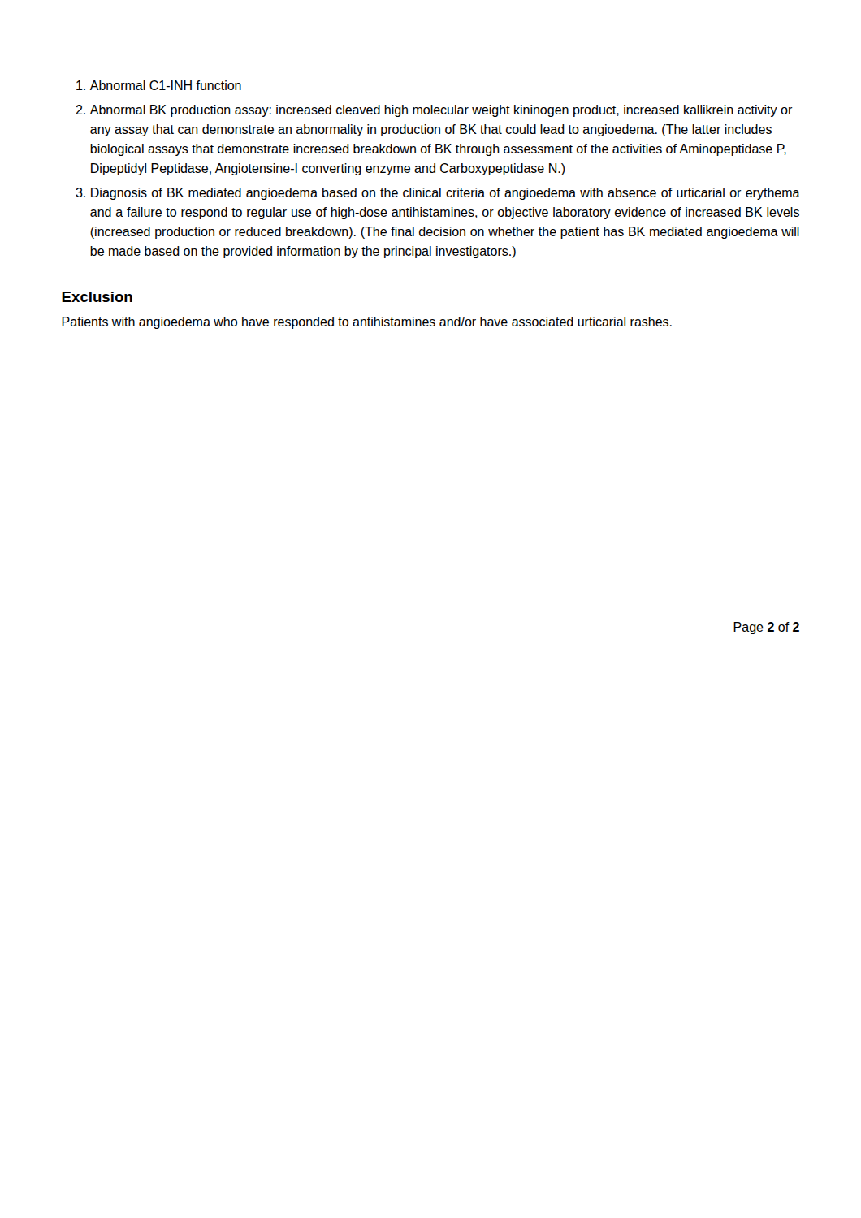Abnormal C1-INH function
Abnormal BK production assay: increased cleaved high molecular weight kininogen product, increased kallikrein activity or any assay that can demonstrate an abnormality in production of BK that could lead to angioedema. (The latter includes biological assays that demonstrate increased breakdown of BK through assessment of the activities of Aminopeptidase P, Dipeptidyl Peptidase, Angiotensine-I converting enzyme and Carboxypeptidase N.)
Diagnosis of BK mediated angioedema based on the clinical criteria of angioedema with absence of urticarial or erythema and a failure to respond to regular use of high-dose antihistamines, or objective laboratory evidence of increased BK levels (increased production or reduced breakdown). (The final decision on whether the patient has BK mediated angioedema will be made based on the provided information by the principal investigators.)
Exclusion
Patients with angioedema who have responded to antihistamines and/or have associated urticarial rashes.
Page 2 of 2